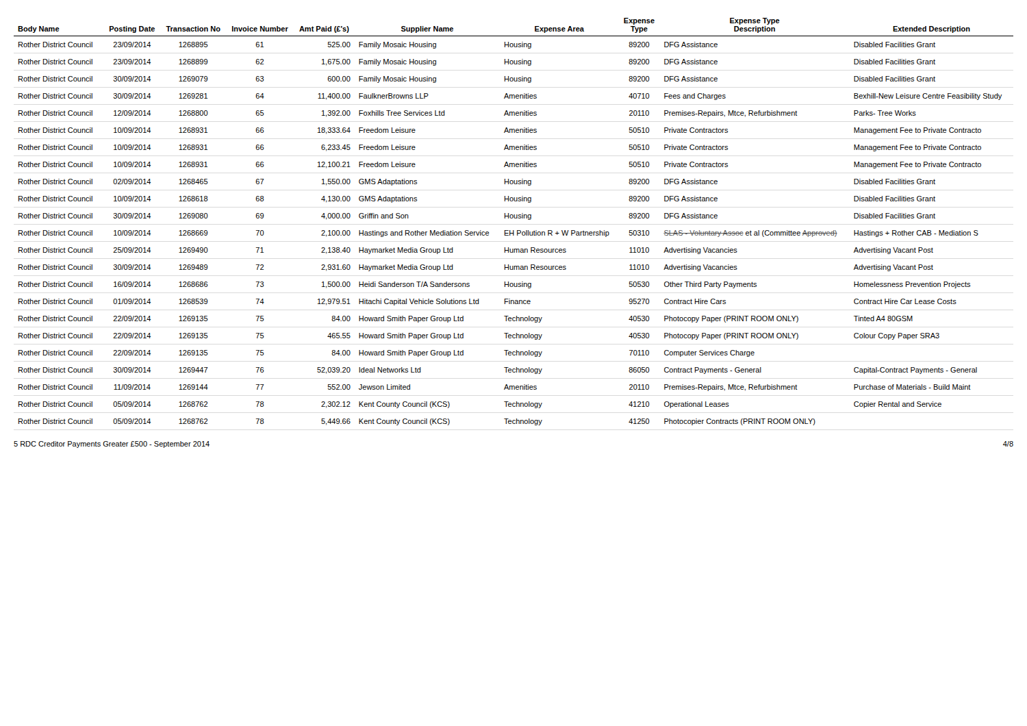| Body Name | Posting Date | Transaction No | Invoice Number | Amt Paid (£'s) | Supplier Name | Expense Area | Expense Type | Expense Type Description | Extended Description |
| --- | --- | --- | --- | --- | --- | --- | --- | --- | --- |
| Rother District Council | 23/09/2014 | 1268895 | 61 | 525.00 | Family Mosaic Housing | Housing | 89200 | DFG Assistance | Disabled Facilities Grant |
| Rother District Council | 23/09/2014 | 1268899 | 62 | 1,675.00 | Family Mosaic Housing | Housing | 89200 | DFG Assistance | Disabled Facilities Grant |
| Rother District Council | 30/09/2014 | 1269079 | 63 | 600.00 | Family Mosaic Housing | Housing | 89200 | DFG Assistance | Disabled Facilities Grant |
| Rother District Council | 30/09/2014 | 1269281 | 64 | 11,400.00 | FaulknerBrowns LLP | Amenities | 40710 | Fees and Charges | Bexhill-New Leisure Centre Feasibility Study |
| Rother District Council | 12/09/2014 | 1268800 | 65 | 1,392.00 | Foxhills Tree Services Ltd | Amenities | 20110 | Premises-Repairs, Mtce, Refurbishment | Parks- Tree Works |
| Rother District Council | 10/09/2014 | 1268931 | 66 | 18,333.64 | Freedom Leisure | Amenities | 50510 | Private Contractors | Management Fee to Private Contracto |
| Rother District Council | 10/09/2014 | 1268931 | 66 | 6,233.45 | Freedom Leisure | Amenities | 50510 | Private Contractors | Management Fee to Private Contracto |
| Rother District Council | 10/09/2014 | 1268931 | 66 | 12,100.21 | Freedom Leisure | Amenities | 50510 | Private Contractors | Management Fee to Private Contracto |
| Rother District Council | 02/09/2014 | 1268465 | 67 | 1,550.00 | GMS Adaptations | Housing | 89200 | DFG Assistance | Disabled Facilities Grant |
| Rother District Council | 10/09/2014 | 1268618 | 68 | 4,130.00 | GMS Adaptations | Housing | 89200 | DFG Assistance | Disabled Facilities Grant |
| Rother District Council | 30/09/2014 | 1269080 | 69 | 4,000.00 | Griffin and Son | Housing | 89200 | DFG Assistance | Disabled Facilities Grant |
| Rother District Council | 10/09/2014 | 1268669 | 70 | 2,100.00 | Hastings and Rother Mediation Service | EH Pollution R + W Partnership | 50310 | SLAS - Voluntary Assoc et al (Committee Approved) | Hastings + Rother CAB - Mediation S |
| Rother District Council | 25/09/2014 | 1269490 | 71 | 2,138.40 | Haymarket Media Group Ltd | Human Resources | 11010 | Advertising Vacancies | Advertising Vacant Post |
| Rother District Council | 30/09/2014 | 1269489 | 72 | 2,931.60 | Haymarket Media Group Ltd | Human Resources | 11010 | Advertising Vacancies | Advertising Vacant Post |
| Rother District Council | 16/09/2014 | 1268686 | 73 | 1,500.00 | Heidi Sanderson T/A Sandersons | Housing | 50530 | Other Third Party Payments | Homelessness Prevention Projects |
| Rother District Council | 01/09/2014 | 1268539 | 74 | 12,979.51 | Hitachi Capital Vehicle Solutions Ltd | Finance | 95270 | Contract Hire Cars | Contract Hire Car Lease Costs |
| Rother District Council | 22/09/2014 | 1269135 | 75 | 84.00 | Howard Smith Paper Group Ltd | Technology | 40530 | Photocopy Paper (PRINT ROOM ONLY) | Tinted A4 80GSM |
| Rother District Council | 22/09/2014 | 1269135 | 75 | 465.55 | Howard Smith Paper Group Ltd | Technology | 40530 | Photocopy Paper (PRINT ROOM ONLY) | Colour Copy Paper SRA3 |
| Rother District Council | 22/09/2014 | 1269135 | 75 | 84.00 | Howard Smith Paper Group Ltd | Technology | 70110 | Computer Services Charge | |
| Rother District Council | 30/09/2014 | 1269447 | 76 | 52,039.20 | Ideal Networks Ltd | Technology | 86050 | Contract Payments - General | Capital-Contract Payments - General |
| Rother District Council | 11/09/2014 | 1269144 | 77 | 552.00 | Jewson Limited | Amenities | 20110 | Premises-Repairs, Mtce, Refurbishment | Purchase of Materials - Build Maint |
| Rother District Council | 05/09/2014 | 1268762 | 78 | 2,302.12 | Kent County Council (KCS) | Technology | 41210 | Operational Leases | Copier Rental and Service |
| Rother District Council | 05/09/2014 | 1268762 | 78 | 5,449.66 | Kent County Council (KCS) | Technology | 41250 | Photocopier Contracts (PRINT ROOM ONLY) | |
5 RDC Creditor Payments Greater £500 - September 2014 4/8